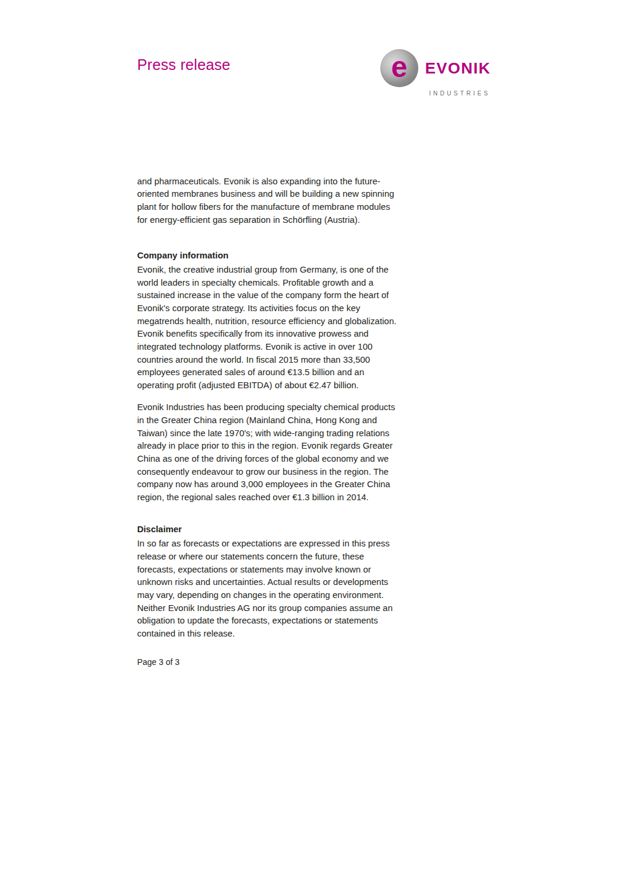Press release
EVONIK
INDUSTRIES
and pharmaceuticals. Evonik is also expanding into the future-oriented membranes business and will be building a new spinning plant for hollow fibers for the manufacture of membrane modules for energy-efficient gas separation in Schörfling (Austria).
Company information
Evonik, the creative industrial group from Germany, is one of the world leaders in specialty chemicals. Profitable growth and a sustained increase in the value of the company form the heart of Evonik's corporate strategy. Its activities focus on the key megatrends health, nutrition, resource efficiency and globalization. Evonik benefits specifically from its innovative prowess and integrated technology platforms. Evonik is active in over 100 countries around the world. In fiscal 2015 more than 33,500 employees generated sales of around €13.5 billion and an operating profit (adjusted EBITDA) of about €2.47 billion.
Evonik Industries has been producing specialty chemical products in the Greater China region (Mainland China, Hong Kong and Taiwan) since the late 1970's; with wide-ranging trading relations already in place prior to this in the region. Evonik regards Greater China as one of the driving forces of the global economy and we consequently endeavour to grow our business in the region. The company now has around 3,000 employees in the Greater China region, the regional sales reached over €1.3 billion in 2014.
Disclaimer
In so far as forecasts or expectations are expressed in this press release or where our statements concern the future, these forecasts, expectations or statements may involve known or unknown risks and uncertainties. Actual results or developments may vary, depending on changes in the operating environment. Neither Evonik Industries AG nor its group companies assume an obligation to update the forecasts, expectations or statements contained in this release.
Page 3 of 3